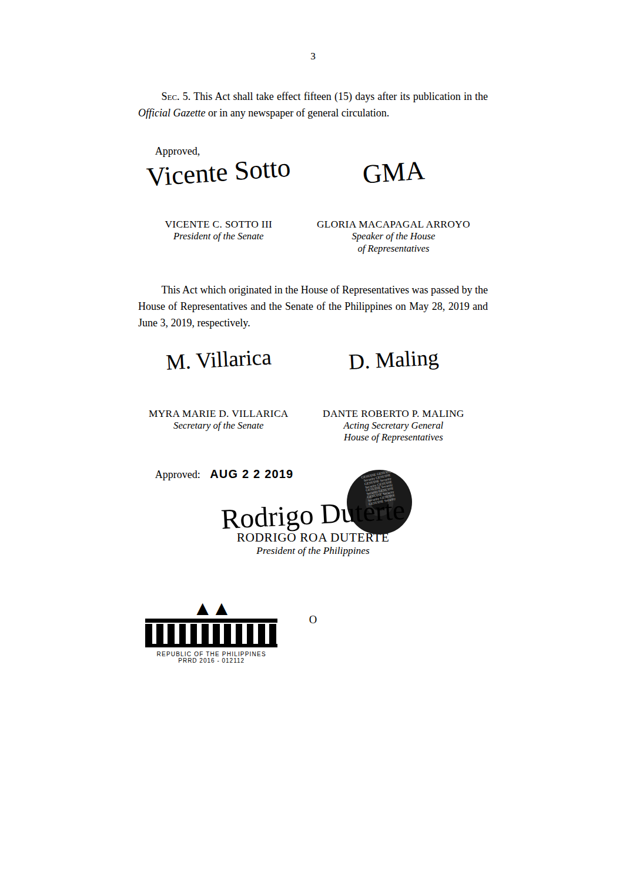3
Sec. 5. This Act shall take effect fifteen (15) days after its publication in the Official Gazette or in any newspaper of general circulation.
Approved,
| Vicente Sotto VICENTE C. SOTTO III President of the Senate | GMA GLORIA MACAPAGAL ARROYO Speaker of the House of Representatives |
This Act which originated in the House of Representatives was passed by the House of Representatives and the Senate of the Philippines on May 28, 2019 and June 3, 2019, respectively.
| M. Villarica MYRA MARIE D. VILLARICA Secretary of the Senate | D. Maling DANTE ROBERTO P. MALING Acting Secretary General House of Representatives |
Approved: AUG 2 2 2019
GENUINE GENUINE
Security GENUINE
GENUINE Security
Security GENUINE
GENUINE Security
Security GENUINE
GENUINE Security
Security GENUINE
GENUINE Security
Rodrigo Duterte
RODRIGO ROA DUTERTE
President of the Philippines
O
▲▲
REPUBLIC OF THE PHILIPPINES
PRRD 2016 - 012112